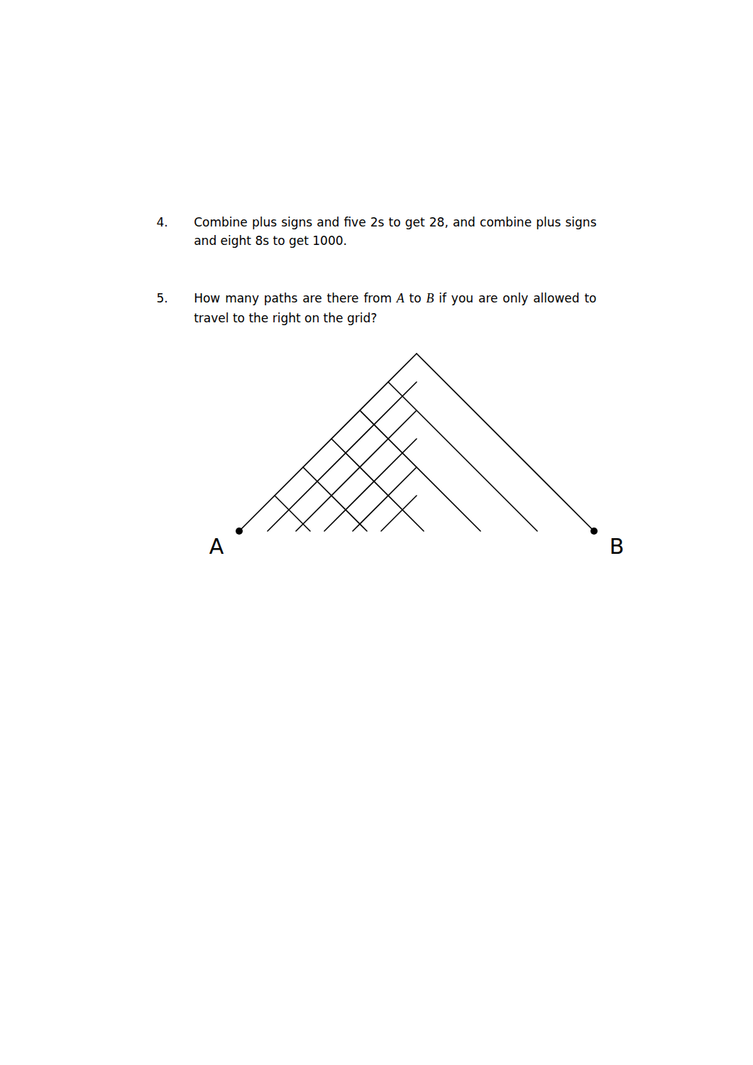4. Combine plus signs and five 2s to get 28, and combine plus signs and eight 8s to get 1000.
5. How many paths are there from A to B if you are only allowed to travel to the right on the grid?
A B